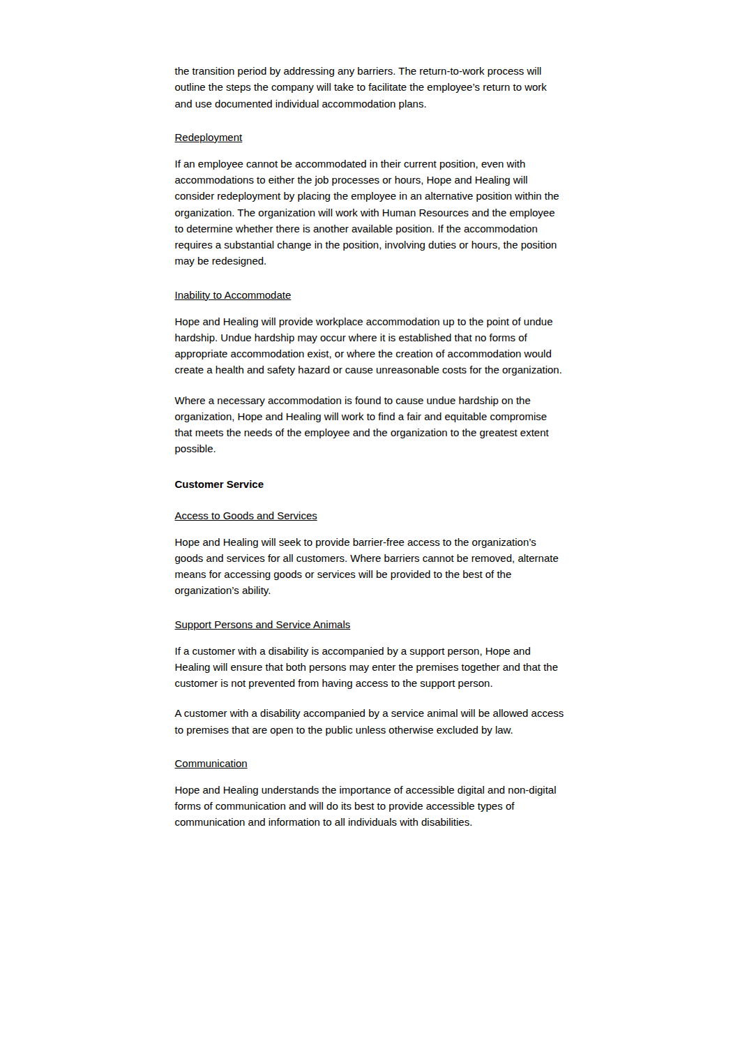the transition period by addressing any barriers. The return-to-work process will outline the steps the company will take to facilitate the employee’s return to work and use documented individual accommodation plans.
Redeployment
If an employee cannot be accommodated in their current position, even with accommodations to either the job processes or hours, Hope and Healing will consider redeployment by placing the employee in an alternative position within the organization. The organization will work with Human Resources and the employee to determine whether there is another available position. If the accommodation requires a substantial change in the position, involving duties or hours, the position may be redesigned.
Inability to Accommodate
Hope and Healing will provide workplace accommodation up to the point of undue hardship. Undue hardship may occur where it is established that no forms of appropriate accommodation exist, or where the creation of accommodation would create a health and safety hazard or cause unreasonable costs for the organization.
Where a necessary accommodation is found to cause undue hardship on the organization, Hope and Healing will work to find a fair and equitable compromise that meets the needs of the employee and the organization to the greatest extent possible.
Customer Service
Access to Goods and Services
Hope and Healing will seek to provide barrier-free access to the organization’s goods and services for all customers. Where barriers cannot be removed, alternate means for accessing goods or services will be provided to the best of the organization’s ability.
Support Persons and Service Animals
If a customer with a disability is accompanied by a support person, Hope and Healing will ensure that both persons may enter the premises together and that the customer is not prevented from having access to the support person.
A customer with a disability accompanied by a service animal will be allowed access to premises that are open to the public unless otherwise excluded by law.
Communication
Hope and Healing understands the importance of accessible digital and non-digital forms of communication and will do its best to provide accessible types of communication and information to all individuals with disabilities.